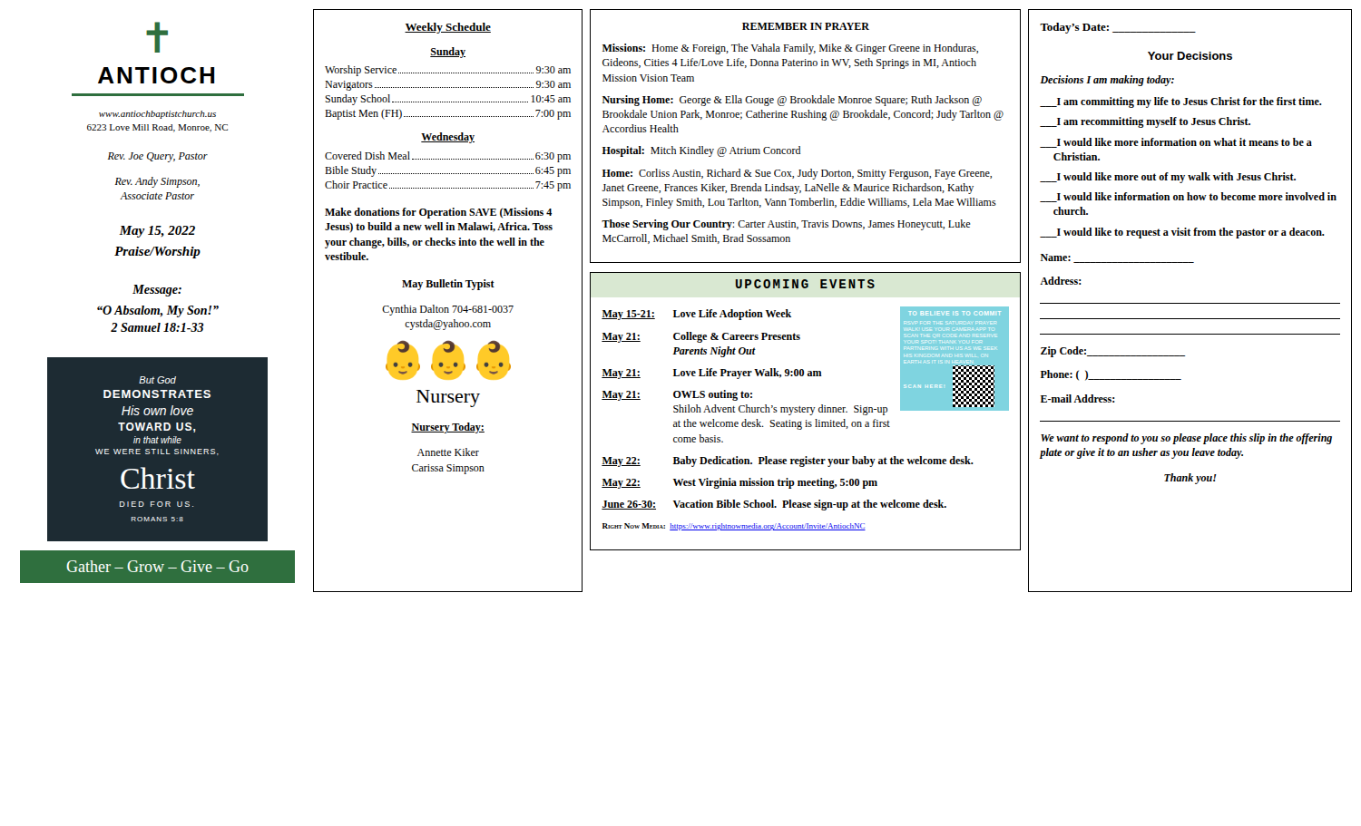✝
ANTIOCH
www.antiochbaptistchurch.us
6223 Love Mill Road, Monroe, NC
Rev. Joe Query, Pastor
Rev. Andy Simpson,
Associate Pastor
May 15, 2022
Praise/Worship
Message:
“O Absalom, My Son!”
2 Samuel 18:1-33
But God
DEMONSTRATES
His own love
TOWARD US,
in that while
WE WERE STILL SINNERS,
Christ
DIED FOR US.
ROMANS 5:8
Gather – Grow – Give – Go
Weekly Schedule
Sunday
Worship Service 9:30 am
Navigators 9:30 am
Sunday School 10:45 am
Baptist Men (FH) 7:00 pm
Wednesday
Covered Dish Meal 6:30 pm
Bible Study 6:45 pm
Choir Practice 7:45 pm
Make donations for Operation SAVE (Missions 4 Jesus) to build a new well in Malawi, Africa. Toss your change, bills, or checks into the well in the vestibule.
May Bulletin Typist
Cynthia Dalton 704-681-0037
cystda@yahoo.com
👶👶👶
Nursery
Nursery Today:
Annette Kiker
Carissa Simpson
REMEMBER IN PRAYER
Missions: Home & Foreign, The Vahala Family, Mike & Ginger Greene in Honduras, Gideons, Cities 4 Life/Love Life, Donna Paterino in WV, Seth Springs in MI, Antioch Mission Vision Team
Nursing Home: George & Ella Gouge @ Brookdale Monroe Square; Ruth Jackson @ Brookdale Union Park, Monroe; Catherine Rushing @ Brookdale, Concord; Judy Tarlton @ Accordius Health
Hospital: Mitch Kindley @ Atrium Concord
Home: Corliss Austin, Richard & Sue Cox, Judy Dorton, Smitty Ferguson, Faye Greene, Janet Greene, Frances Kiker, Brenda Lindsay, LaNelle & Maurice Richardson, Kathy Simpson, Finley Smith, Lou Tarlton, Vann Tomberlin, Eddie Williams, Lela Mae Williams
Those Serving Our Country: Carter Austin, Travis Downs, James Honeycutt, Luke McCarroll, Michael Smith, Brad Sossamon
UPCOMING EVENTS
TO BELIEVE IS TO COMMIT RSVP FOR THE SATURDAY PRAYER WALK! USE YOUR CAMERA APP TO SCAN THE QR CODE AND RESERVE YOUR SPOT! THANK YOU FOR PARTNERING WITH US AS WE SEEK HIS KINGDOM AND HIS WILL, ON EARTH AS IT IS IN HEAVEN.
SCAN HERE!
May 15-21: Love Life Adoption Week
May 21: College & Careers Presents
Parents Night Out
May 21: Love Life Prayer Walk, 9:00 am
May 21: OWLS outing to:
Shiloh Advent Church’s mystery dinner. Sign-up at the welcome desk. Seating is limited, on a first come basis.
May 22: Baby Dedication. Please register your baby at the welcome desk.
May 22: West Virginia mission trip meeting, 5:00 pm
June 26-30: Vacation Bible School. Please sign-up at the welcome desk.
Right Now Media: https://www.rightnowmedia.org/Account/Invite/AntiochNC
Today’s Date: ______________
Your Decisions
Decisions I am making today:
___I am committing my life to Jesus Christ for the first time.
___I am recommitting myself to Jesus Christ.
___I would like more information on what it means to be a Christian.
___I would like more out of my walk with Jesus Christ.
___I would like information on how to become more involved in church.
___I would like to request a visit from the pastor or a deacon.
Name: ______________________
Address:
Zip Code:__________________
Phone: ( )_________________
E-mail Address:
We want to respond to you so please place this slip in the offering plate or give it to an usher as you leave today.
Thank you!